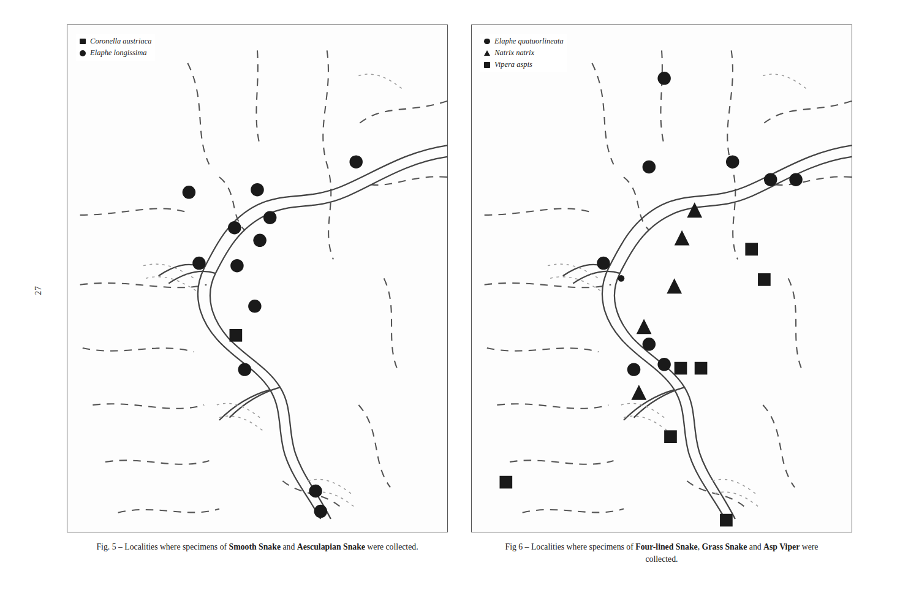27
Coronella austriaca
Elaphe longissima
Fig. 5 – Localities where specimens of Smooth Snake and Aesculapian Snake were collected.
Elaphe quatuorlineata
Natrix natrix
Vipera aspis
Fig 6 – Localities where specimens of Four-lined Snake, Grass Snake and Asp Viper were collected.